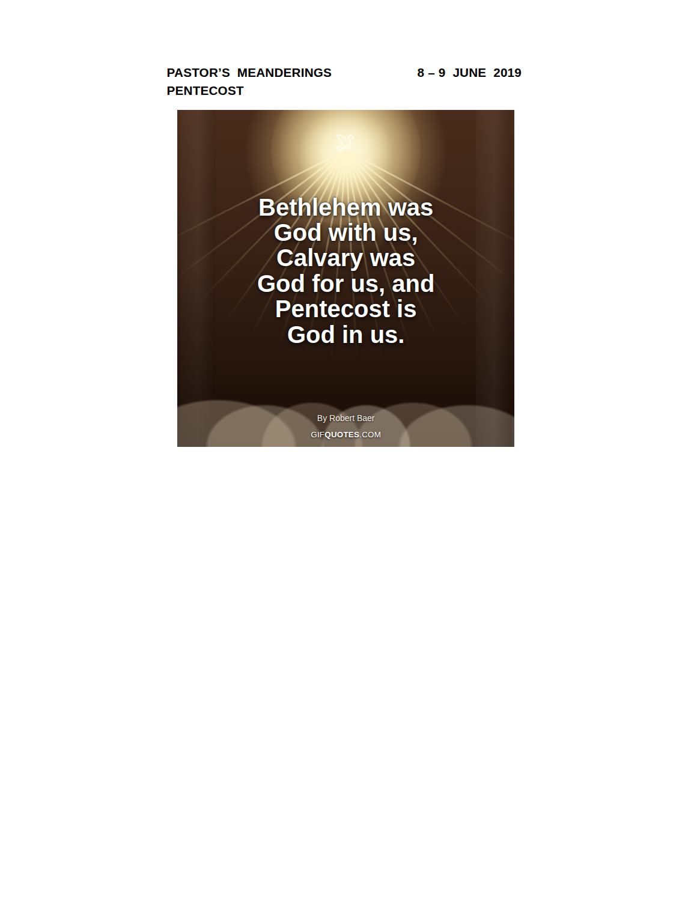PASTOR’S MEANDERINGS 8 – 9 JUNE 2019
PENTECOST
🕊
Bethlehem was
God with us,
Calvary was
God for us, and
Pentecost is
God in us.
By Robert Baer
GIFQUOTES.COM